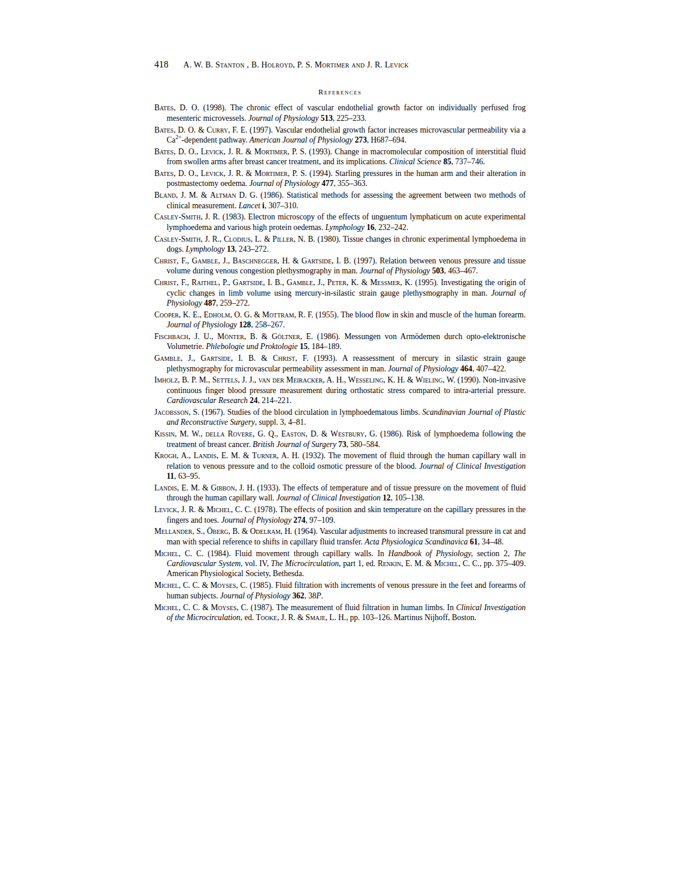418 A. W. B. Stanton , B. Holroyd, P. S. Mortimer and J. R. Levick
References
Bates, D. O. (1998). The chronic effect of vascular endothelial growth factor on individually perfused frog mesenteric microvessels. Journal of Physiology 513, 225–233.
Bates, D. O. & Curry, F. E. (1997). Vascular endothelial growth factor increases microvascular permeability via a Ca2+-dependent pathway. American Journal of Physiology 273, H687–694.
Bates, D. O., Levick, J. R. & Mortimer, P. S. (1993). Change in macromolecular composition of interstitial fluid from swollen arms after breast cancer treatment, and its implications. Clinical Science 85, 737–746.
Bates, D. O., Levick, J. R. & Mortimer, P. S. (1994). Starling pressures in the human arm and their alteration in postmastectomy oedema. Journal of Physiology 477, 355–363.
Bland, J. M. & Altman D. G. (1986). Statistical methods for assessing the agreement between two methods of clinical measurement. Lancet i, 307–310.
Casley-Smith, J. R. (1983). Electron microscopy of the effects of unguentum lymphaticum on acute experimental lymphoedema and various high protein oedemas. Lymphology 16, 232–242.
Casley-Smith, J. R., Clodius, L. & Piller, N. B. (1980). Tissue changes in chronic experimental lymphoedema in dogs. Lymphology 13, 243–272.
Christ, F., Gamble, J., Baschnegger, H. & Gartside, I. B. (1997). Relation between venous pressure and tissue volume during venous congestion plethysmography in man. Journal of Physiology 503, 463–467.
Christ, F., Raithel, P., Gartside, I. B., Gamble, J., Peter, K. & Messmer, K. (1995). Investigating the origin of cyclic changes in limb volume using mercury-in-silastic strain gauge plethysmography in man. Journal of Physiology 487, 259–272.
Cooper, K. E., Edholm, O. G. & Mottram, R. F. (1955). The blood flow in skin and muscle of the human forearm. Journal of Physiology 128, 258–267.
Fischbach, J. U., Mönter, B. & Göltner, E. (1986). Messungen von Armödemen durch opto-elektronische Volumetrie. Phlebologie und Proktologie 15, 184–189.
Gamble, J., Gartside, I. B. & Christ, F. (1993). A reassessment of mercury in silastic strain gauge plethysmography for microvascular permeability assessment in man. Journal of Physiology 464, 407–422.
Imholz, B. P. M., Settels, J. J., van der Meiracker, A. H., Wesseling, K. H. & Wieling, W. (1990). Non-invasive continuous finger blood pressure measurement during orthostatic stress compared to intra-arterial pressure. Cardiovascular Research 24, 214–221.
Jacobsson, S. (1967). Studies of the blood circulation in lymphoedematous limbs. Scandinavian Journal of Plastic and Reconstructive Surgery, suppl. 3, 4–81.
Kissin, M. W., della Rovere, G. Q., Easton, D. & Westbury, G. (1986). Risk of lymphoedema following the treatment of breast cancer. British Journal of Surgery 73, 580–584.
Krogh, A., Landis, E. M. & Turner, A. H. (1932). The movement of fluid through the human capillary wall in relation to venous pressure and to the colloid osmotic pressure of the blood. Journal of Clinical Investigation 11, 63–95.
Landis, E. M. & Gibbon, J. H. (1933). The effects of temperature and of tissue pressure on the movement of fluid through the human capillary wall. Journal of Clinical Investigation 12, 105–138.
Levick, J. R. & Michel, C. C. (1978). The effects of position and skin temperature on the capillary pressures in the fingers and toes. Journal of Physiology 274, 97–109.
Mellander, S., Öberg, B. & Odelram, H. (1964). Vascular adjustments to increased transmural pressure in cat and man with special reference to shifts in capillary fluid transfer. Acta Physiologica Scandinavica 61, 34–48.
Michel, C. C. (1984). Fluid movement through capillary walls. In Handbook of Physiology, section 2, The Cardiovascular System, vol. IV, The Microcirculation, part 1, ed. Renkin, E. M. & Michel, C. C., pp. 375–409. American Physiological Society, Bethesda.
Michel, C. C. & Moyses, C. (1985). Fluid filtration with increments of venous pressure in the feet and forearms of human subjects. Journal of Physiology 362, 38P.
Michel, C. C. & Moyses, C. (1987). The measurement of fluid filtration in human limbs. In Clinical Investigation of the Microcirculation, ed. Tooke, J. R. & Smaje, L. H., pp. 103–126. Martinus Nijhoff, Boston.